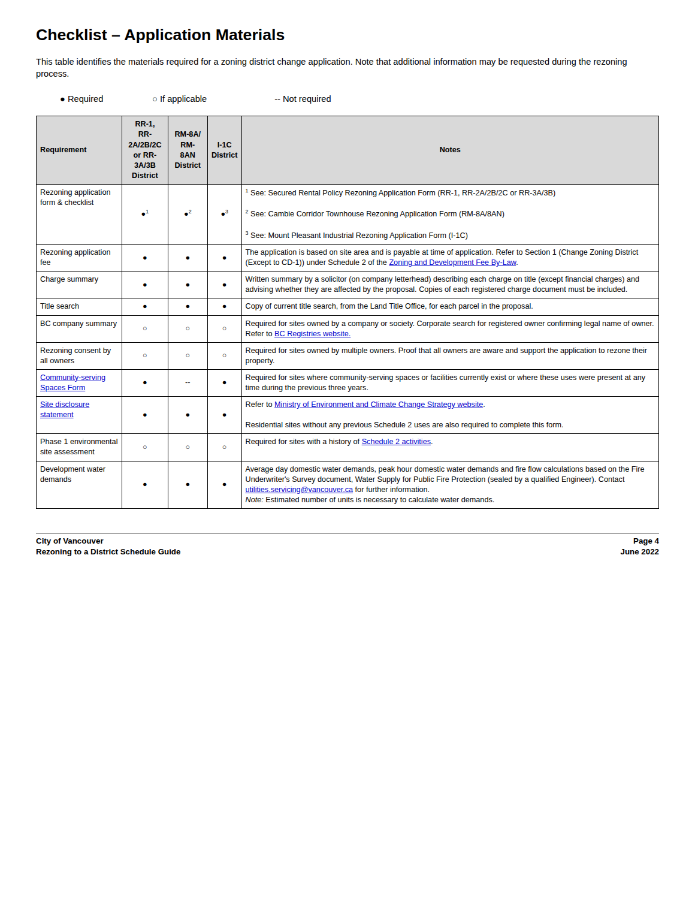Checklist – Application Materials
This table identifies the materials required for a zoning district change application. Note that additional information may be requested during the rezoning process.
● Required ○ If applicable -- Not required
| Requirement | RR-1, RR-2A/2B/2C or RR-3A/3B District | RM-8A/ RM- 8AN District | I-1C District | Notes |
| --- | --- | --- | --- | --- |
| Rezoning application form & checklist | ● 1 | ● 2 | ● 3 | 1 See: Secured Rental Policy Rezoning Application Form (RR-1, RR-2A/2B/2C or RR-3A/3B) 2 See: Cambie Corridor Townhouse Rezoning Application Form (RM-8A/8AN) 3 See: Mount Pleasant Industrial Rezoning Application Form (I-1C) |
| Rezoning application fee | ● | ● | ● | The application is based on site area and is payable at time of application. Refer to Section 1 (Change Zoning District (Except to CD-1)) under Schedule 2 of the Zoning and Development Fee By-Law . |
| Charge summary | ● | ● | ● | Written summary by a solicitor (on company letterhead) describing each charge on title (except financial charges) and advising whether they are affected by the proposal. Copies of each registered charge document must be included. |
| Title search | ● | ● | ● | Copy of current title search, from the Land Title Office, for each parcel in the proposal. |
| BC company summary | ○ | ○ | ○ | Required for sites owned by a company or society. Corporate search for registered owner confirming legal name of owner. Refer to BC Registries website. |
| Rezoning consent by all owners | ○ | ○ | ○ | Required for sites owned by multiple owners. Proof that all owners are aware and support the application to rezone their property. |
| Community-serving Spaces Form | ● | -- | ● | Required for sites where community-serving spaces or facilities currently exist or where these uses were present at any time during the previous three years. |
| Site disclosure statement | ● | ● | ● | Refer to Ministry of Environment and Climate Change Strategy website . Residential sites without any previous Schedule 2 uses are also required to complete this form. |
| Phase 1 environmental site assessment | ○ | ○ | ○ | Required for sites with a history of Schedule 2 activities . |
| Development water demands | ● | ● | ● | Average day domestic water demands, peak hour domestic water demands and fire flow calculations based on the Fire Underwriter's Survey document, Water Supply for Public Fire Protection (sealed by a qualified Engineer). Contact utilities.servicing@vancouver.ca for further information. Note: Estimated number of units is necessary to calculate water demands. |
City of Vancouver Rezoning to a District Schedule Guide
Page 4 June 2022